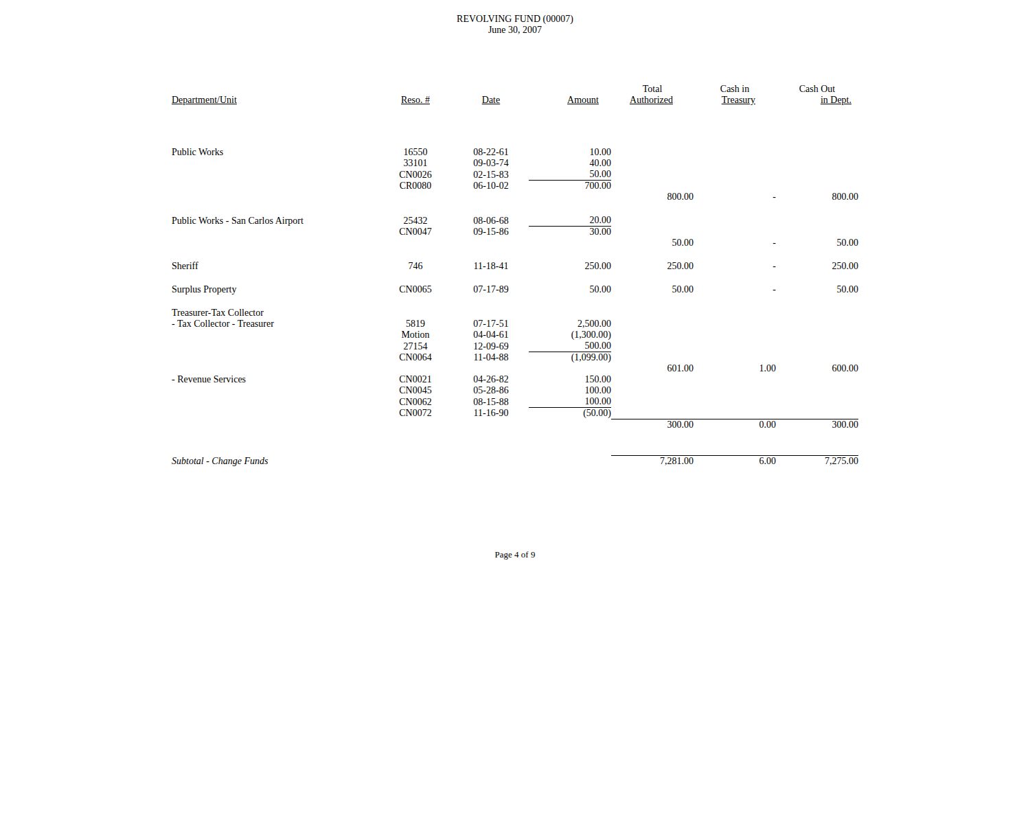REVOLVING FUND (00007)
June 30, 2007
| | | | | Total | Cash in | Cash Out |
| --- | --- | --- | --- | --- | --- | --- |
| Department/Unit | Reso. # | Date | Amount | Authorized | Treasury | in Dept. |
| Public Works | 16550 | 08-22-61 | 10.00 | | | |
| | 33101 | 09-03-74 | 40.00 | | | |
| | CN0026 | 02-15-83 | 50.00 | | | |
| | CR0080 | 06-10-02 | 700.00 | | | |
| | | | | 800.00 | - | 800.00 |
| Public Works - San Carlos Airport | 25432 | 08-06-68 | 20.00 | | | |
| | CN0047 | 09-15-86 | 30.00 | | | |
| | | | | 50.00 | - | 50.00 |
| Sheriff | 746 | 11-18-41 | 250.00 | 250.00 | - | 250.00 |
| Surplus Property | CN0065 | 07-17-89 | 50.00 | 50.00 | - | 50.00 |
| Treasurer-Tax Collector | | | | | | |
| - Tax Collector - Treasurer | 5819 | 07-17-51 | 2,500.00 | | | |
| | Motion | 04-04-61 | (1,300.00) | | | |
| | 27154 | 12-09-69 | 500.00 | | | |
| | CN0064 | 11-04-88 | (1,099.00) | | | |
| | | | | 601.00 | 1.00 | 600.00 |
| - Revenue Services | CN0021 | 04-26-82 | 150.00 | | | |
| | CN0045 | 05-28-86 | 100.00 | | | |
| | CN0062 | 08-15-88 | 100.00 | | | |
| | CN0072 | 11-16-90 | (50.00) | | | |
| | | | | 300.00 | 0.00 | 300.00 |
| Subtotal - Change Funds | | | | 7,281.00 | 6.00 | 7,275.00 |
Page 4 of 9